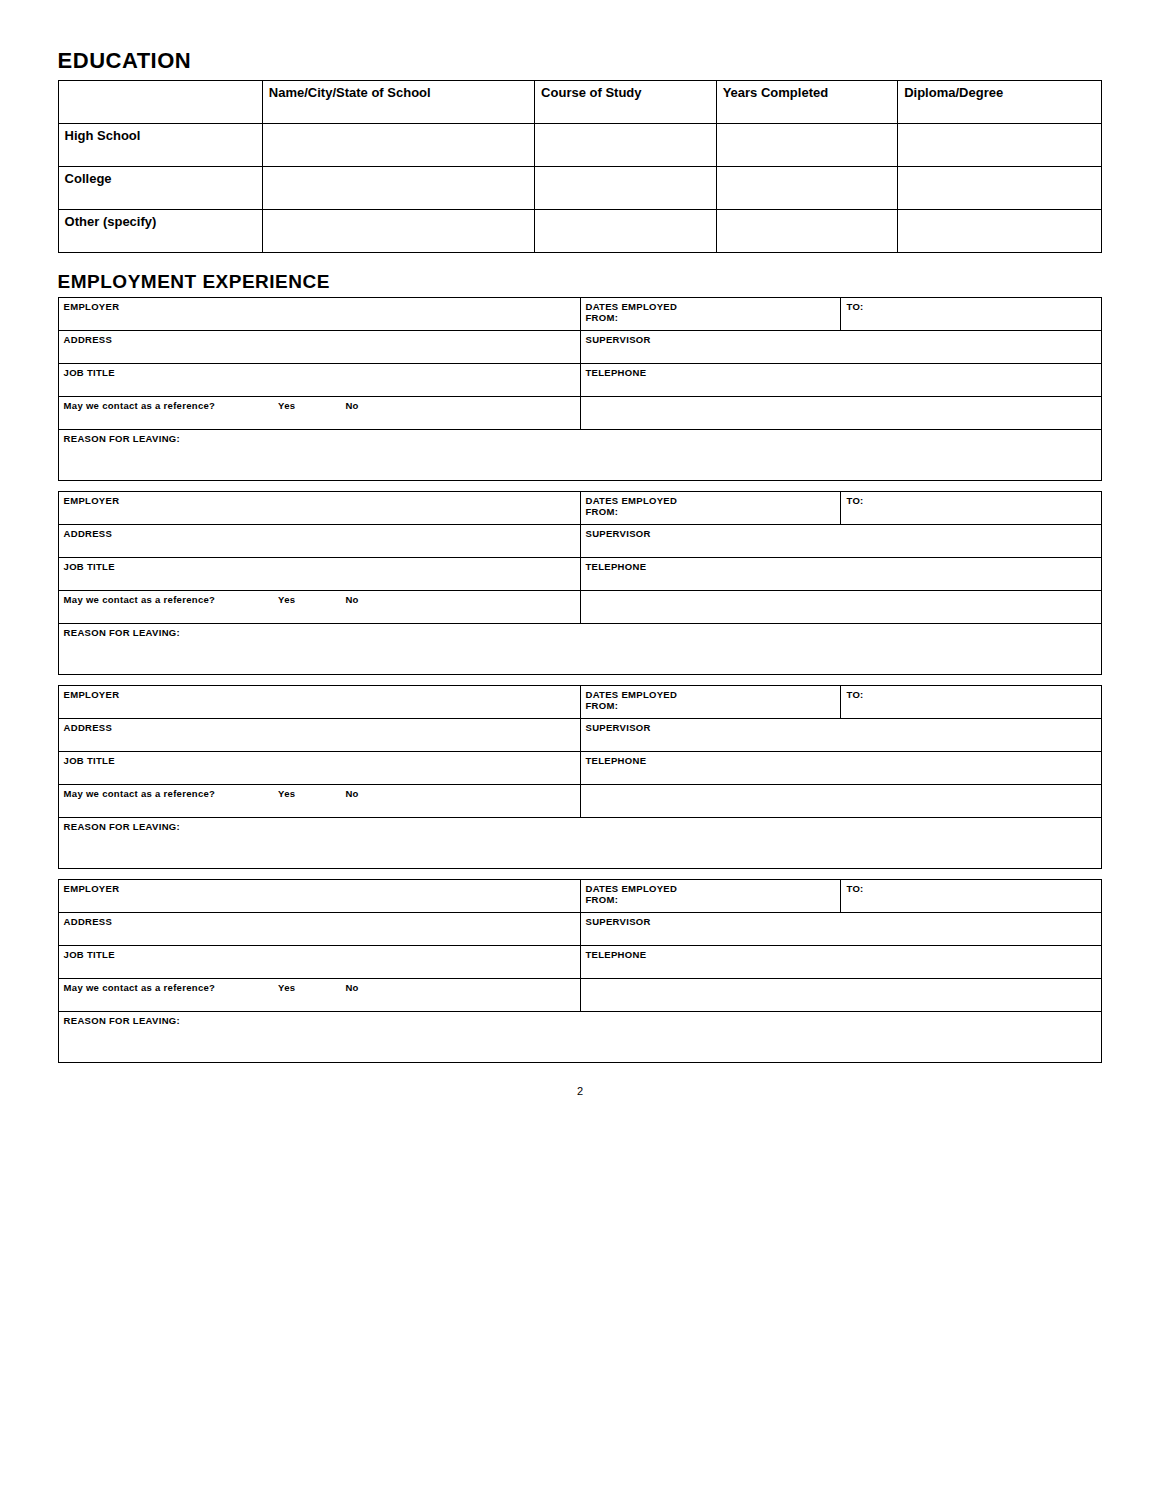EDUCATION
| | Name/City/State of School | Course of Study | Years Completed | Diploma/Degree |
| --- | --- | --- | --- | --- |
| High School | | | | |
| College | | | | |
| Other (specify) | | | | |
EMPLOYMENT EXPERIENCE
| EMPLOYER | DATES EMPLOYED FROM: | TO: |
| ADDRESS | SUPERVISOR |
| JOB TITLE | TELEPHONE |
| May we contact as a reference? Yes No | |
| REASON FOR LEAVING: |
| EMPLOYER | DATES EMPLOYED FROM: | TO: |
| ADDRESS | SUPERVISOR |
| JOB TITLE | TELEPHONE |
| May we contact as a reference? Yes No | |
| REASON FOR LEAVING: |
| EMPLOYER | DATES EMPLOYED FROM: | TO: |
| ADDRESS | SUPERVISOR |
| JOB TITLE | TELEPHONE |
| May we contact as a reference? Yes No | |
| REASON FOR LEAVING: |
| EMPLOYER | DATES EMPLOYED FROM: | TO: |
| ADDRESS | SUPERVISOR |
| JOB TITLE | TELEPHONE |
| May we contact as a reference? Yes No | |
| REASON FOR LEAVING: |
2